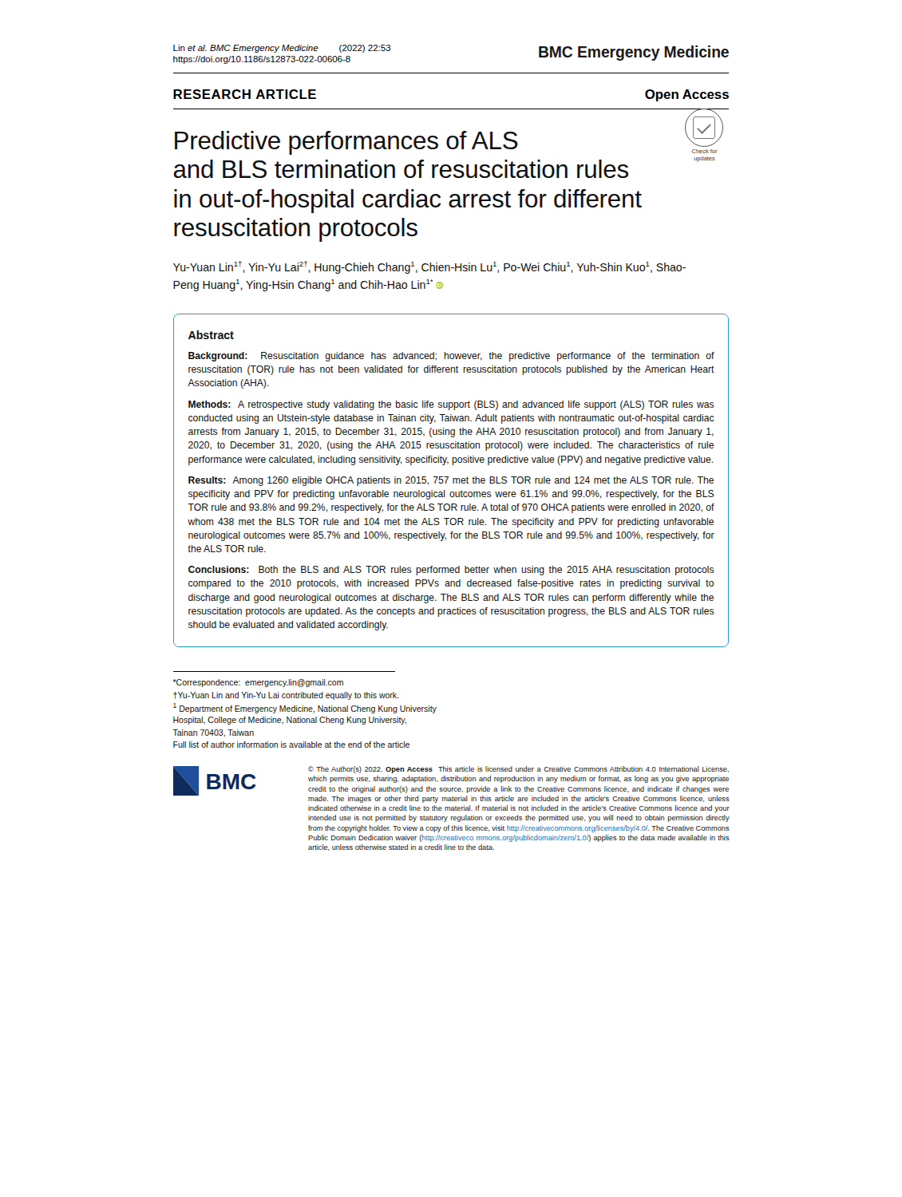Lin et al. BMC Emergency Medicine(2022) 22:53
https://doi.org/10.1186/s12873-022-00606-8
BMC Emergency Medicine
RESEARCH ARTICLE
Open Access
Check for
updates
Predictive performances of ALS
and BLS termination of resuscitation rules
in out-of-hospital cardiac arrest for different
resuscitation protocols
Yu-Yuan Lin1†, Yin-Yu Lai2†, Hung-Chieh Chang1, Chien-Hsin Lu1, Po-Wei Chiu1, Yuh-Shin Kuo1, Shao-Peng Huang1, Ying-Hsin Chang1 and Chih-Hao Lin1*
Abstract
Background: Resuscitation guidance has advanced; however, the predictive performance of the termination of resuscitation (TOR) rule has not been validated for different resuscitation protocols published by the American Heart Association (AHA).
Methods: A retrospective study validating the basic life support (BLS) and advanced life support (ALS) TOR rules was conducted using an Utstein-style database in Tainan city, Taiwan. Adult patients with nontraumatic out-of-hospital cardiac arrests from January 1, 2015, to December 31, 2015, (using the AHA 2010 resuscitation protocol) and from January 1, 2020, to December 31, 2020, (using the AHA 2015 resuscitation protocol) were included. The characteristics of rule performance were calculated, including sensitivity, specificity, positive predictive value (PPV) and negative predictive value.
Results: Among 1260 eligible OHCA patients in 2015, 757 met the BLS TOR rule and 124 met the ALS TOR rule. The specificity and PPV for predicting unfavorable neurological outcomes were 61.1% and 99.0%, respectively, for the BLS TOR rule and 93.8% and 99.2%, respectively, for the ALS TOR rule. A total of 970 OHCA patients were enrolled in 2020, of whom 438 met the BLS TOR rule and 104 met the ALS TOR rule. The specificity and PPV for predicting unfavorable neurological outcomes were 85.7% and 100%, respectively, for the BLS TOR rule and 99.5% and 100%, respectively, for the ALS TOR rule.
Conclusions: Both the BLS and ALS TOR rules performed better when using the 2015 AHA resuscitation protocols compared to the 2010 protocols, with increased PPVs and decreased false-positive rates in predicting survival to discharge and good neurological outcomes at discharge. The BLS and ALS TOR rules can perform differently while the resuscitation protocols are updated. As the concepts and practices of resuscitation progress, the BLS and ALS TOR rules should be evaluated and validated accordingly.
*Correspondence: emergency.lin@gmail.com
†Yu-Yuan Lin and Yin-Yu Lai contributed equally to this work.
1 Department of Emergency Medicine, National Cheng Kung University
Hospital, College of Medicine, National Cheng Kung University,
Tainan 70403, Taiwan
Full list of author information is available at the end of the article
BMC
© The Author(s) 2022. Open Access This article is licensed under a Creative Commons Attribution 4.0 International License, which permits use, sharing, adaptation, distribution and reproduction in any medium or format, as long as you give appropriate credit to the original author(s) and the source, provide a link to the Creative Commons licence, and indicate if changes were made. The images or other third party material in this article are included in the article's Creative Commons licence, unless indicated otherwise in a credit line to the material. If material is not included in the article's Creative Commons licence and your intended use is not permitted by statutory regulation or exceeds the permitted use, you will need to obtain permission directly from the copyright holder. To view a copy of this licence, visit http://creativecommons.org/licenses/by/4.0/. The Creative Commons Public Domain Dedication waiver (http://creativeco mmons.org/publicdomain/zero/1.0/) applies to the data made available in this article, unless otherwise stated in a credit line to the data.